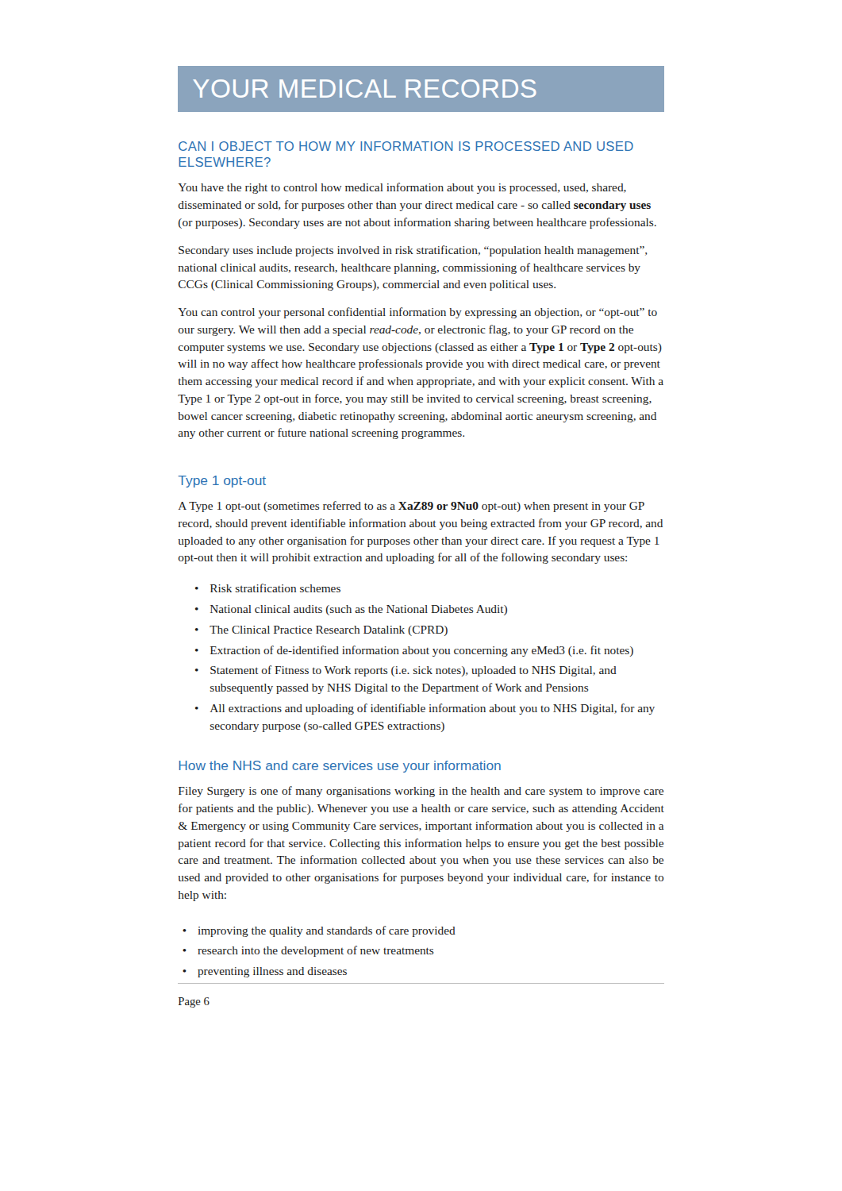YOUR MEDICAL RECORDS
Can I object to how my information is processed and used elsewhere?
You have the right to control how medical information about you is processed, used, shared, disseminated or sold, for purposes other than your direct medical care - so called secondary uses (or purposes). Secondary uses are not about information sharing between healthcare professionals.
Secondary uses include projects involved in risk stratification, “population health management”, national clinical audits, research, healthcare planning, commissioning of healthcare services by CCGs (Clinical Commissioning Groups), commercial and even political uses.
You can control your personal confidential information by expressing an objection, or “opt-out” to our surgery. We will then add a special read-code, or electronic flag, to your GP record on the computer systems we use. Secondary use objections (classed as either a Type 1 or Type 2 opt-outs) will in no way affect how healthcare professionals provide you with direct medical care, or prevent them accessing your medical record if and when appropriate, and with your explicit consent. With a Type 1 or Type 2 opt-out in force, you may still be invited to cervical screening, breast screening, bowel cancer screening, diabetic retinopathy screening, abdominal aortic aneurysm screening, and any other current or future national screening programmes.
Type 1 opt-out
A Type 1 opt-out (sometimes referred to as a XaZ89 or 9Nu0 opt-out) when present in your GP record, should prevent identifiable information about you being extracted from your GP record, and uploaded to any other organisation for purposes other than your direct care. If you request a Type 1 opt-out then it will prohibit extraction and uploading for all of the following secondary uses:
Risk stratification schemes
National clinical audits (such as the National Diabetes Audit)
The Clinical Practice Research Datalink (CPRD)
Extraction of de-identified information about you concerning any eMed3 (i.e. fit notes)
Statement of Fitness to Work reports (i.e. sick notes), uploaded to NHS Digital, and subsequently passed by NHS Digital to the Department of Work and Pensions
All extractions and uploading of identifiable information about you to NHS Digital, for any secondary purpose (so-called GPES extractions)
How the NHS and care services use your information
Filey Surgery is one of many organisations working in the health and care system to improve care for patients and the public). Whenever you use a health or care service, such as attending Accident & Emergency or using Community Care services, important information about you is collected in a patient record for that service. Collecting this information helps to ensure you get the best possible care and treatment. The information collected about you when you use these services can also be used and provided to other organisations for purposes beyond your individual care, for instance to help with:
improving the quality and standards of care provided
research into the development of new treatments
preventing illness and diseases
Page 6